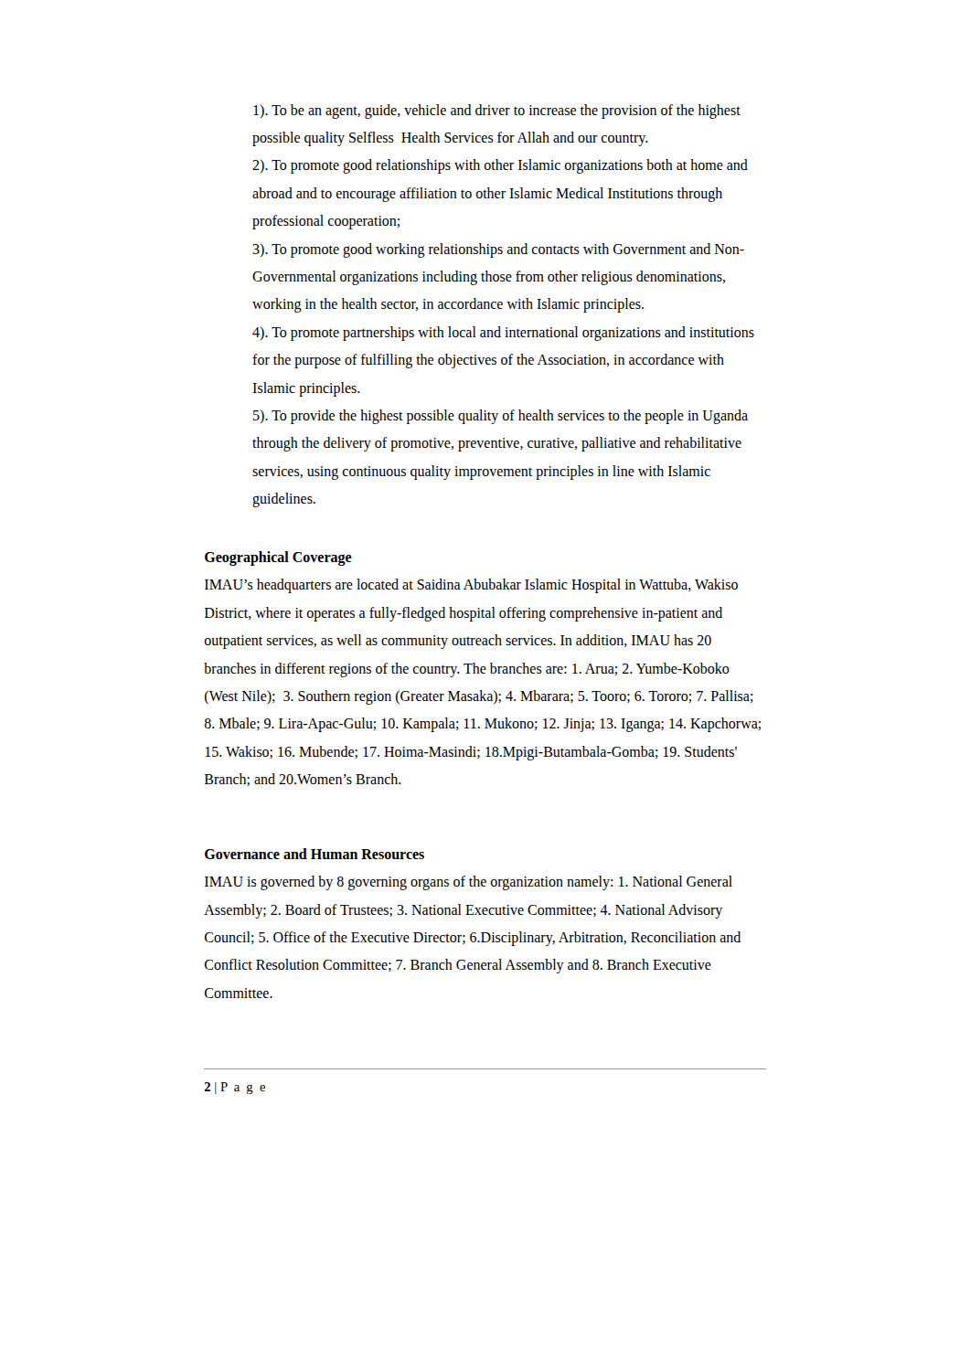1). To be an agent, guide, vehicle and driver to increase the provision of the highest possible quality Selfless Health Services for Allah and our country.
2). To promote good relationships with other Islamic organizations both at home and abroad and to encourage affiliation to other Islamic Medical Institutions through professional cooperation;
3). To promote good working relationships and contacts with Government and Non-Governmental organizations including those from other religious denominations, working in the health sector, in accordance with Islamic principles.
4). To promote partnerships with local and international organizations and institutions for the purpose of fulfilling the objectives of the Association, in accordance with Islamic principles.
5). To provide the highest possible quality of health services to the people in Uganda through the delivery of promotive, preventive, curative, palliative and rehabilitative services, using continuous quality improvement principles in line with Islamic guidelines.
Geographical Coverage
IMAU’s headquarters are located at Saidina Abubakar Islamic Hospital in Wattuba, Wakiso District, where it operates a fully-fledged hospital offering comprehensive in-patient and outpatient services, as well as community outreach services. In addition, IMAU has 20 branches in different regions of the country. The branches are: 1. Arua; 2. Yumbe-Koboko (West Nile); 3. Southern region (Greater Masaka); 4. Mbarara; 5. Tooro; 6. Tororo; 7. Pallisa; 8. Mbale; 9. Lira-Apac-Gulu; 10. Kampala; 11. Mukono; 12. Jinja; 13. Iganga; 14. Kapchorwa; 15. Wakiso; 16. Mubende; 17. Hoima-Masindi; 18.Mpigi-Butambala-Gomba; 19. Students' Branch; and 20.Women’s Branch.
Governance and Human Resources
IMAU is governed by 8 governing organs of the organization namely: 1. National General Assembly; 2. Board of Trustees; 3. National Executive Committee; 4. National Advisory Council; 5. Office of the Executive Director; 6.Disciplinary, Arbitration, Reconciliation and Conflict Resolution Committee; 7. Branch General Assembly and 8. Branch Executive Committee.
2 | P a g e